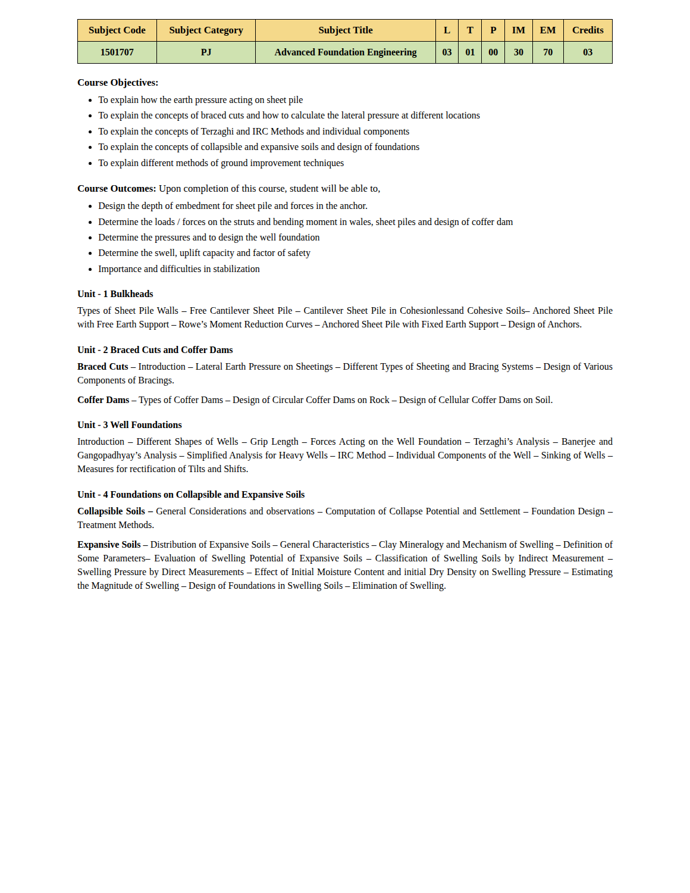| Subject Code | Subject Category | Subject Title | L | T | P | IM | EM | Credits |
| --- | --- | --- | --- | --- | --- | --- | --- | --- |
| 1501707 | PJ | Advanced Foundation Engineering | 03 | 01 | 00 | 30 | 70 | 03 |
Course Objectives:
To explain how the earth pressure acting on sheet pile
To explain the concepts of braced cuts and how to calculate the lateral pressure at different locations
To explain the concepts of Terzaghi and IRC Methods and individual components
To explain the concepts of collapsible and expansive soils and design of foundations
To explain different methods of ground improvement techniques
Course Outcomes: Upon completion of this course, student will be able to,
Design the depth of embedment for sheet pile and forces in the anchor.
Determine the loads / forces on the struts and bending moment in wales, sheet piles and design of coffer dam
Determine the pressures and to design the well foundation
Determine the swell, uplift capacity and factor of safety
Importance and difficulties in stabilization
Unit - 1 Bulkheads
Types of Sheet Pile Walls – Free Cantilever Sheet Pile – Cantilever Sheet Pile in Cohesionlessand Cohesive Soils– Anchored Sheet Pile with Free Earth Support – Rowe’s Moment Reduction Curves – Anchored Sheet Pile with Fixed Earth Support – Design of Anchors.
Unit - 2 Braced Cuts and Coffer Dams
Braced Cuts – Introduction – Lateral Earth Pressure on Sheetings – Different Types of Sheeting and Bracing Systems – Design of Various Components of Bracings.
Coffer Dams – Types of Coffer Dams – Design of Circular Coffer Dams on Rock – Design of Cellular Coffer Dams on Soil.
Unit - 3 Well Foundations
Introduction – Different Shapes of Wells – Grip Length – Forces Acting on the Well Foundation – Terzaghi’s Analysis – Banerjee and Gangopadhyay’s Analysis – Simplified Analysis for Heavy Wells – IRC Method – Individual Components of the Well – Sinking of Wells – Measures for rectification of Tilts and Shifts.
Unit - 4 Foundations on Collapsible and Expansive Soils
Collapsible Soils – General Considerations and observations – Computation of Collapse Potential and Settlement – Foundation Design – Treatment Methods.
Expansive Soils – Distribution of Expansive Soils – General Characteristics – Clay Mineralogy and Mechanism of Swelling – Definition of Some Parameters– Evaluation of Swelling Potential of Expansive Soils – Classification of Swelling Soils by Indirect Measurement – Swelling Pressure by Direct Measurements – Effect of Initial Moisture Content and initial Dry Density on Swelling Pressure – Estimating the Magnitude of Swelling – Design of Foundations in Swelling Soils – Elimination of Swelling.